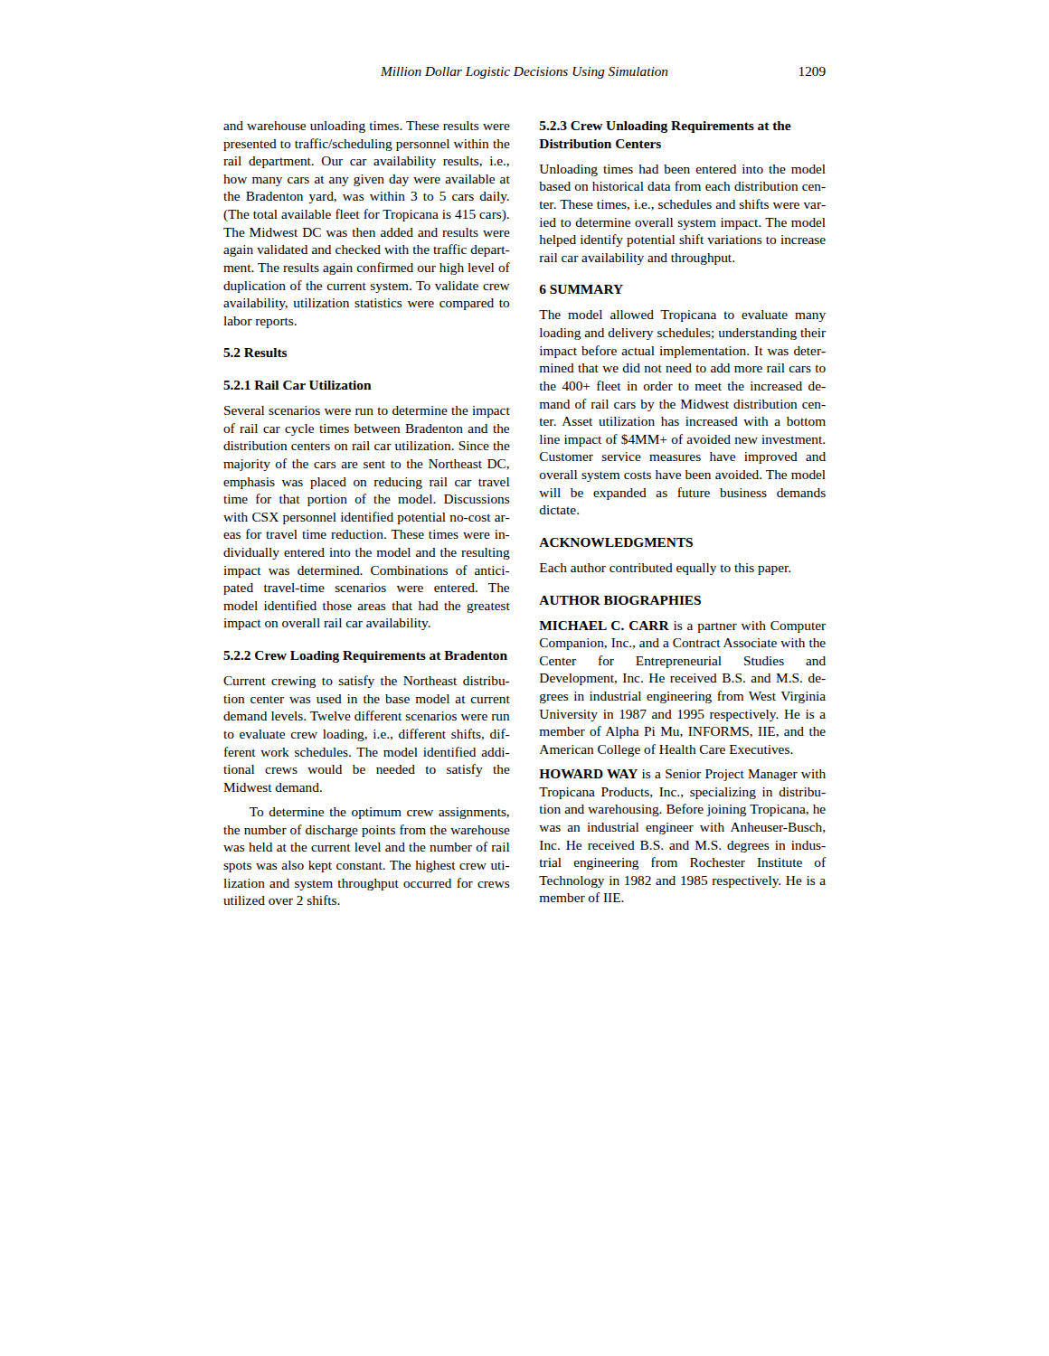Million Dollar Logistic Decisions Using Simulation 1209
and warehouse unloading times. These results were presented to traffic/scheduling personnel within the rail department. Our car availability results, i.e., how many cars at any given day were available at the Bradenton yard, was within 3 to 5 cars daily. (The total available fleet for Tropicana is 415 cars). The Midwest DC was then added and results were again validated and checked with the traffic department. The results again confirmed our high level of duplication of the current system. To validate crew availability, utilization statistics were compared to labor reports.
5.2 Results
5.2.1 Rail Car Utilization
Several scenarios were run to determine the impact of rail car cycle times between Bradenton and the distribution centers on rail car utilization. Since the majority of the cars are sent to the Northeast DC, emphasis was placed on reducing rail car travel time for that portion of the model. Discussions with CSX personnel identified potential no-cost areas for travel time reduction. These times were individually entered into the model and the resulting impact was determined. Combinations of anticipated travel-time scenarios were entered. The model identified those areas that had the greatest impact on overall rail car availability.
5.2.2 Crew Loading Requirements at Bradenton
Current crewing to satisfy the Northeast distribution center was used in the base model at current demand levels. Twelve different scenarios were run to evaluate crew loading, i.e., different shifts, different work schedules. The model identified additional crews would be needed to satisfy the Midwest demand.
To determine the optimum crew assignments, the number of discharge points from the warehouse was held at the current level and the number of rail spots was also kept constant. The highest crew utilization and system throughput occurred for crews utilized over 2 shifts.
5.2.3 Crew Unloading Requirements at the Distribution Centers
Unloading times had been entered into the model based on historical data from each distribution center. These times, i.e., schedules and shifts were varied to determine overall system impact. The model helped identify potential shift variations to increase rail car availability and throughput.
6 SUMMARY
The model allowed Tropicana to evaluate many loading and delivery schedules; understanding their impact before actual implementation. It was determined that we did not need to add more rail cars to the 400+ fleet in order to meet the increased demand of rail cars by the Midwest distribution center. Asset utilization has increased with a bottom line impact of $4MM+ of avoided new investment. Customer service measures have improved and overall system costs have been avoided. The model will be expanded as future business demands dictate.
ACKNOWLEDGMENTS
Each author contributed equally to this paper.
AUTHOR BIOGRAPHIES
MICHAEL C. CARR is a partner with Computer Companion, Inc., and a Contract Associate with the Center for Entrepreneurial Studies and Development, Inc. He received B.S. and M.S. degrees in industrial engineering from West Virginia University in 1987 and 1995 respectively. He is a member of Alpha Pi Mu, INFORMS, IIE, and the American College of Health Care Executives.
HOWARD WAY is a Senior Project Manager with Tropicana Products, Inc., specializing in distribution and warehousing. Before joining Tropicana, he was an industrial engineer with Anheuser-Busch, Inc. He received B.S. and M.S. degrees in industrial engineering from Rochester Institute of Technology in 1982 and 1985 respectively. He is a member of IIE.